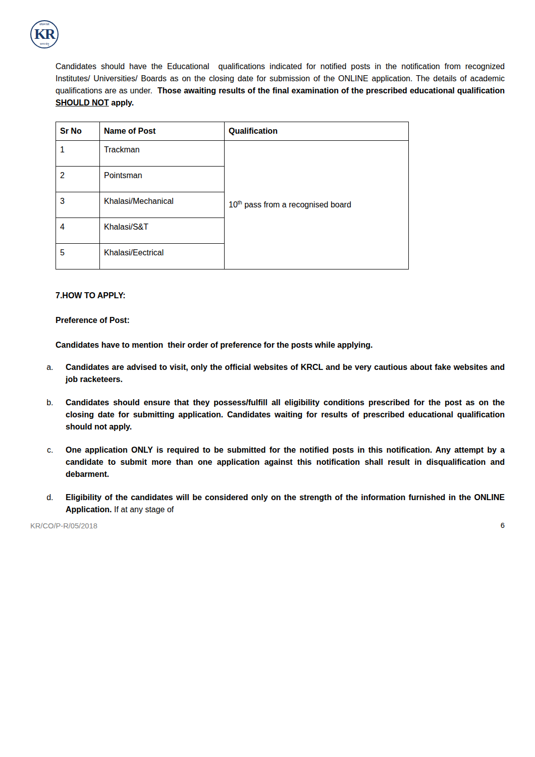कोंकण रेल्वे KR सागर सेतु
Candidates should have the Educational qualifications indicated for notified posts in the notification from recognized Institutes/ Universities/ Boards as on the closing date for submission of the ONLINE application. The details of academic qualifications are as under. Those awaiting results of the final examination of the prescribed educational qualification SHOULD NOT apply.
| Sr No | Name of Post | Qualification |
| --- | --- | --- |
| 1 | Trackman | 10 th pass from a recognised board |
| 2 | Pointsman |
| 3 | Khalasi/Mechanical |
| 4 | Khalasi/S&T |
| 5 | Khalasi/Eectrical |
7.HOW TO APPLY:
Preference of Post:
Candidates have to mention their order of preference for the posts while applying.
Candidates are advised to visit, only the official websites of KRCL and be very cautious about fake websites and job racketeers.
Candidates should ensure that they possess/fulfill all eligibility conditions prescribed for the post as on the closing date for submitting application. Candidates waiting for results of prescribed educational qualification should not apply.
One application ONLY is required to be submitted for the notified posts in this notification. Any attempt by a candidate to submit more than one application against this notification shall result in disqualification and debarment.
Eligibility of the candidates will be considered only on the strength of the information furnished in the ONLINE Application. If at any stage of
KR/CO/P-R/05/2018 6